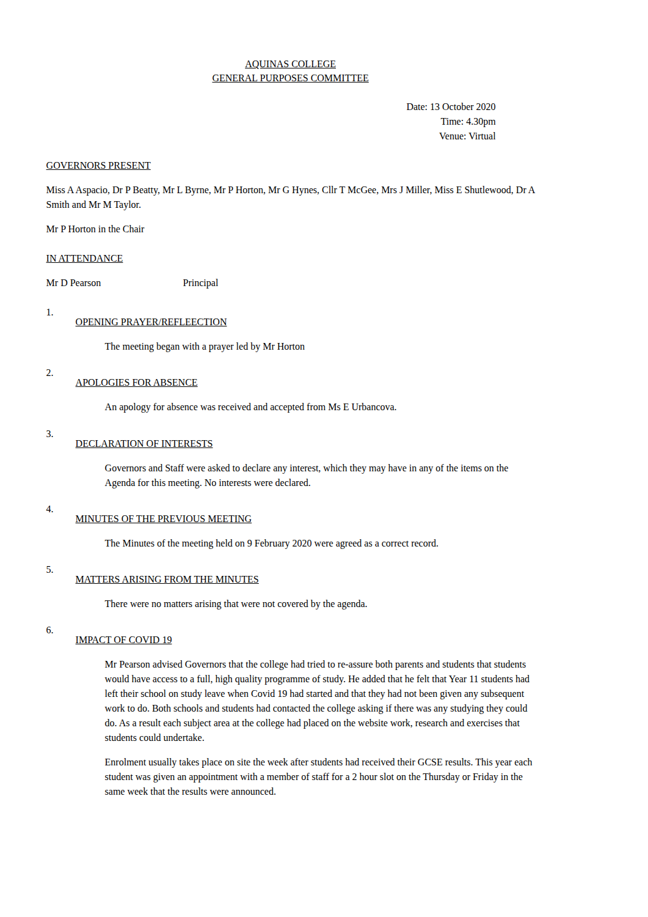AQUINAS COLLEGE
GENERAL PURPOSES COMMITTEE
Date: 13 October 2020
Time: 4.30pm
Venue: Virtual
GOVERNORS PRESENT
Miss A Aspacio, Dr P Beatty, Mr L Byrne, Mr P Horton, Mr G Hynes, Cllr T McGee, Mrs J Miller, Miss E Shutlewood, Dr A Smith and Mr M Taylor.
Mr P Horton in the Chair
IN ATTENDANCE
Mr D Pearson Principal
1.
OPENING PRAYER/REFLEECTION
The meeting began with a prayer led by Mr Horton
2.
APOLOGIES FOR ABSENCE
An apology for absence was received and accepted from Ms E Urbancova.
3.
DECLARATION OF INTERESTS
Governors and Staff were asked to declare any interest, which they may have in any of the items on the Agenda for this meeting. No interests were declared.
4.
MINUTES OF THE PREVIOUS MEETING
The Minutes of the meeting held on 9 February 2020 were agreed as a correct record.
5.
MATTERS ARISING FROM THE MINUTES
There were no matters arising that were not covered by the agenda.
6.
IMPACT OF COVID 19
Mr Pearson advised Governors that the college had tried to re-assure both parents and students that students would have access to a full, high quality programme of study. He added that he felt that Year 11 students had left their school on study leave when Covid 19 had started and that they had not been given any subsequent work to do. Both schools and students had contacted the college asking if there was any studying they could do. As a result each subject area at the college had placed on the website work, research and exercises that students could undertake.
Enrolment usually takes place on site the week after students had received their GCSE results. This year each student was given an appointment with a member of staff for a 2 hour slot on the Thursday or Friday in the same week that the results were announced.